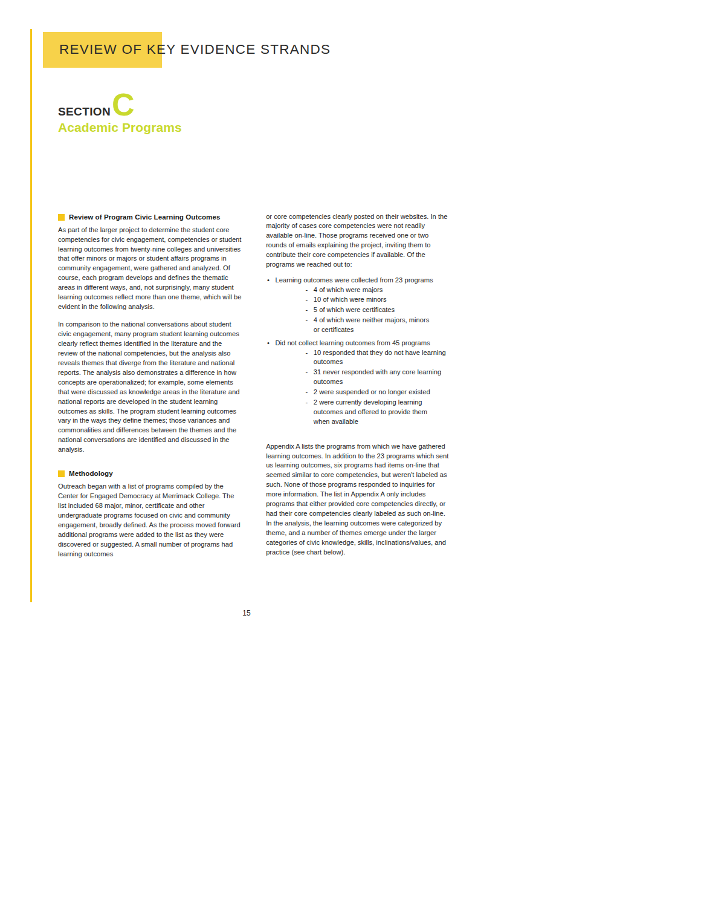REVIEW OF KEY EVIDENCE STRANDS
SECTION C Academic Programs
Review of Program Civic Learning Outcomes
As part of the larger project to determine the student core competencies for civic engagement, competencies or student learning outcomes from twenty-nine colleges and universities that offer minors or majors or student affairs programs in community engagement, were gathered and analyzed. Of course, each program develops and defines the thematic areas in different ways, and, not surprisingly, many student learning outcomes reflect more than one theme, which will be evident in the following analysis.
In comparison to the national conversations about student civic engagement, many program student learning outcomes clearly reflect themes identified in the literature and the review of the national competencies, but the analysis also reveals themes that diverge from the literature and national reports. The analysis also demonstrates a difference in how concepts are operationalized; for example, some elements that were discussed as knowledge areas in the literature and national reports are developed in the student learning outcomes as skills. The program student learning outcomes vary in the ways they define themes; those variances and commonalities and differences between the themes and the national conversations are identified and discussed in the analysis.
Methodology
Outreach began with a list of programs compiled by the Center for Engaged Democracy at Merrimack College. The list included 68 major, minor, certificate and other undergraduate programs focused on civic and community engagement, broadly defined. As the process moved forward additional programs were added to the list as they were discovered or suggested. A small number of programs had learning outcomes
or core competencies clearly posted on their websites. In the majority of cases core competencies were not readily available on-line. Those programs received one or two rounds of emails explaining the project, inviting them to contribute their core competencies if available. Of the programs we reached out to:
Learning outcomes were collected from 23 programs
4 of which were majors
10 of which were minors
5 of which were certificates
4 of which were neither majors, minorsor certificates
Did not collect learning outcomes from 45 programs
10 responded that they do not have learningoutcomes
31 never responded with any core learningoutcomes
2 were suspended or no longer existed
2 were currently developing learningoutcomes and offered to provide them when available
Appendix A lists the programs from which we have gathered learning outcomes. In addition to the 23 programs which sent us learning outcomes, six programs had items on-line that seemed similar to core competencies, but weren't labeled as such. None of those programs responded to inquiries for more information. The list in Appendix A only includes programs that either provided core competencies directly, or had their core competencies clearly labeled as such on-line. In the analysis, the learning outcomes were categorized by theme, and a number of themes emerge under the larger categories of civic knowledge, skills, inclinations/values, and practice (see chart below).
15